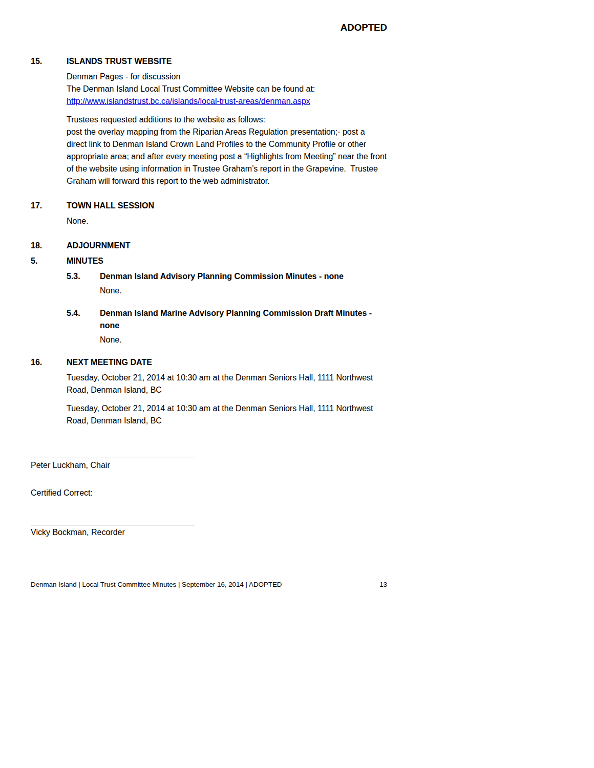ADOPTED
15.
ISLANDS TRUST WEBSITE
Denman Pages - for discussion
The Denman Island Local Trust Committee Website can be found at:
http://www.islandstrust.bc.ca/islands/local-trust-areas/denman.aspx
Trustees requested additions to the website as follows:
post the overlay mapping from the Riparian Areas Regulation presentation;· post a direct link to Denman Island Crown Land Profiles to the Community Profile or other appropriate area; and after every meeting post a “Highlights from Meeting” near the front of the website using information in Trustee Graham’s report in the Grapevine. Trustee Graham will forward this report to the web administrator.
17.
TOWN HALL SESSION
None.
18.
ADJOURNMENT
5.
MINUTES
5.3.
Denman Island Advisory Planning Commission Minutes - none
None.
5.4.
Denman Island Marine Advisory Planning Commission Draft Minutes - none
None.
16.
NEXT MEETING DATE
Tuesday, October 21, 2014 at 10:30 am at the Denman Seniors Hall, 1111 Northwest Road, Denman Island, BC
Tuesday, October 21, 2014 at 10:30 am at the Denman Seniors Hall, 1111 Northwest Road, Denman Island, BC
Peter Luckham, Chair
Certified Correct:
Vicky Bockman, Recorder
Denman Island | Local Trust Committee Minutes | September 16, 2014 | ADOPTED
13